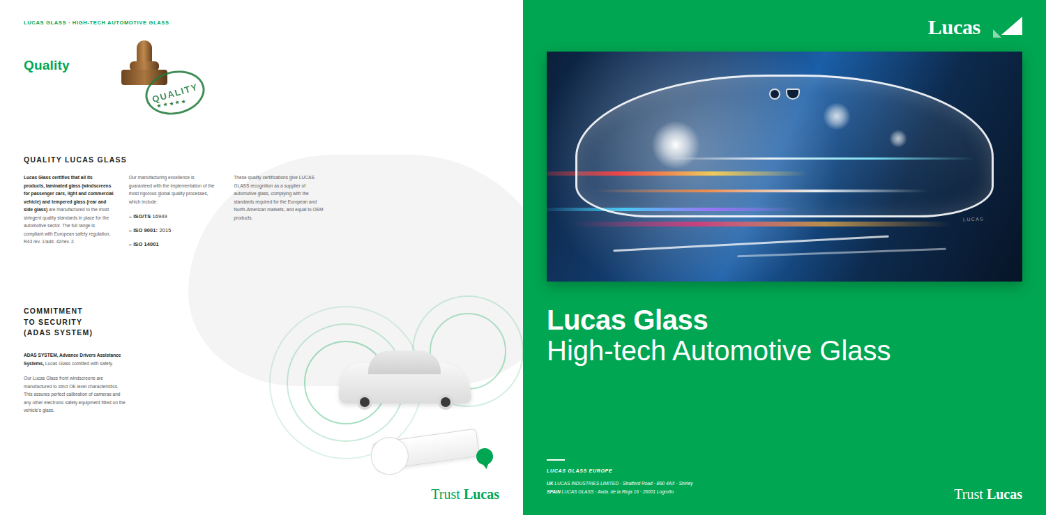Lucas Glass · High-tech Automotive Glass
Quality
QUALITY
★★★★★
Quality Lucas Glass
Lucas Glass certifies that all its products, laminated glass (windscreens for passenger cars, light and commercial vehicle) and tempered glass (rear and side glass) are manufactured to the most stringent quality standards in place for the automotive sector. The full range is compliant with European safety regulation, R43 rev. 1/add. 42/rev. 2.
Our manufacturing excellence is guaranteed with the implementation of the most rigorous global quality processes, which include:
ISO/TS 16949
ISO 9001: 2015
ISO 14001
These quality certifications give LUCAS GLASS recognition as a supplier of automotive glass, complying with the standards required for the European and North-American markets, and equal to OEM products.
Commitment
to Security
(ADAS System)
ADAS SYSTEM, Advance Drivers Assistance Systems, Lucas Glass comitted with safety.
Our Lucas Glass front windscreens are manufactured to strict OE level characteristics. This assures perfect calibration of cameras and any other electronic safety equipment fitted on the vehicle's glass.
Trust Lucas
Lucas
LUCAS
Lucas Glass
High-tech Automotive Glass
Lucas Glass Europe
UK LUCAS INDUSTRIES LIMITED · Stratford Road · B90 4AX · Shirley
SPAIN LUCAS GLASS · Avda. de la Rioja 16 · 26001 Logroño
Trust Lucas